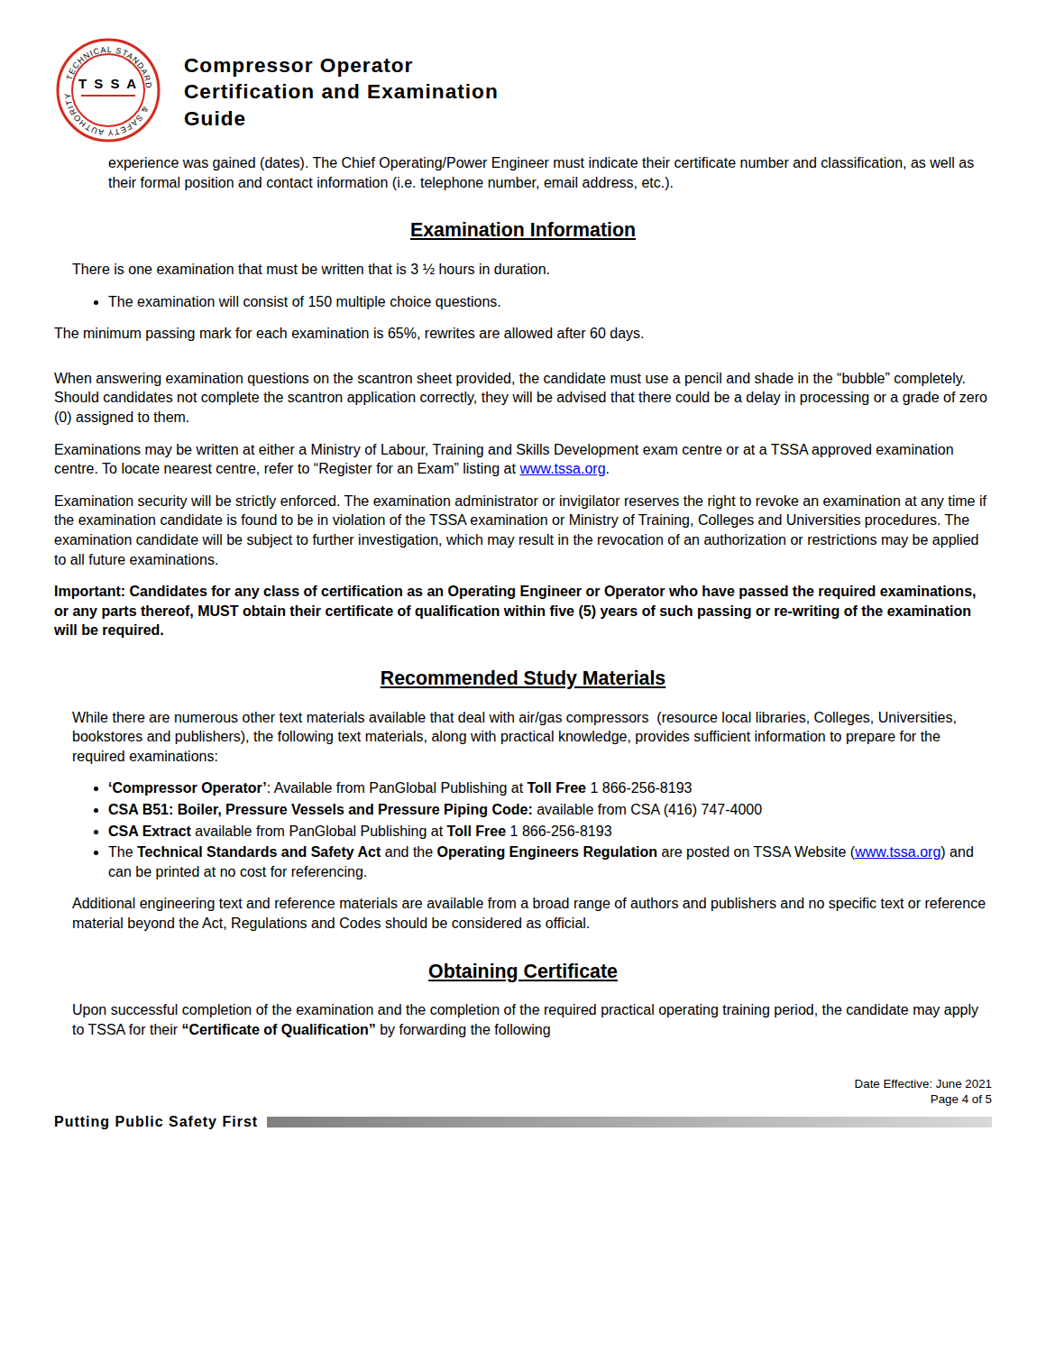TECHNICAL STANDARDS & SAFETY AUTHORITY T S S A
Compressor Operator
Certification and Examination
Guide
experience was gained (dates). The Chief Operating/Power Engineer must indicate their certificate number and classification, as well as their formal position and contact information (i.e. telephone number, email address, etc.).
Examination Information
There is one examination that must be written that is 3 ½ hours in duration.
The examination will consist of 150 multiple choice questions.
The minimum passing mark for each examination is 65%, rewrites are allowed after 60 days.
When answering examination questions on the scantron sheet provided, the candidate must use a pencil and shade in the “bubble” completely. Should candidates not complete the scantron application correctly, they will be advised that there could be a delay in processing or a grade of zero (0) assigned to them.
Examinations may be written at either a Ministry of Labour, Training and Skills Development exam centre or at a TSSA approved examination centre. To locate nearest centre, refer to “Register for an Exam” listing at www.tssa.org.
Examination security will be strictly enforced. The examination administrator or invigilator reserves the right to revoke an examination at any time if the examination candidate is found to be in violation of the TSSA examination or Ministry of Training, Colleges and Universities procedures. The examination candidate will be subject to further investigation, which may result in the revocation of an authorization or restrictions may be applied to all future examinations.
Important: Candidates for any class of certification as an Operating Engineer or Operator who have passed the required examinations, or any parts thereof, MUST obtain their certificate of qualification within five (5) years of such passing or re-writing of the examination will be required.
Recommended Study Materials
While there are numerous other text materials available that deal with air/gas compressors (resource local libraries, Colleges, Universities, bookstores and publishers), the following text materials, along with practical knowledge, provides sufficient information to prepare for the required examinations:
‘Compressor Operator’: Available from PanGlobal Publishing at Toll Free 1 866-256-8193
CSA B51: Boiler, Pressure Vessels and Pressure Piping Code: available from CSA (416) 747-4000
CSA Extract available from PanGlobal Publishing at Toll Free 1 866-256-8193
The Technical Standards and Safety Act and the Operating Engineers Regulation are posted on TSSA Website (www.tssa.org) and can be printed at no cost for referencing.
Additional engineering text and reference materials are available from a broad range of authors and publishers and no specific text or reference material beyond the Act, Regulations and Codes should be considered as official.
Obtaining Certificate
Upon successful completion of the examination and the completion of the required practical operating training period, the candidate may apply to TSSA for their “Certificate of Qualification” by forwarding the following
Date Effective: June 2021
Page 4 of 5
Putting Public Safety First